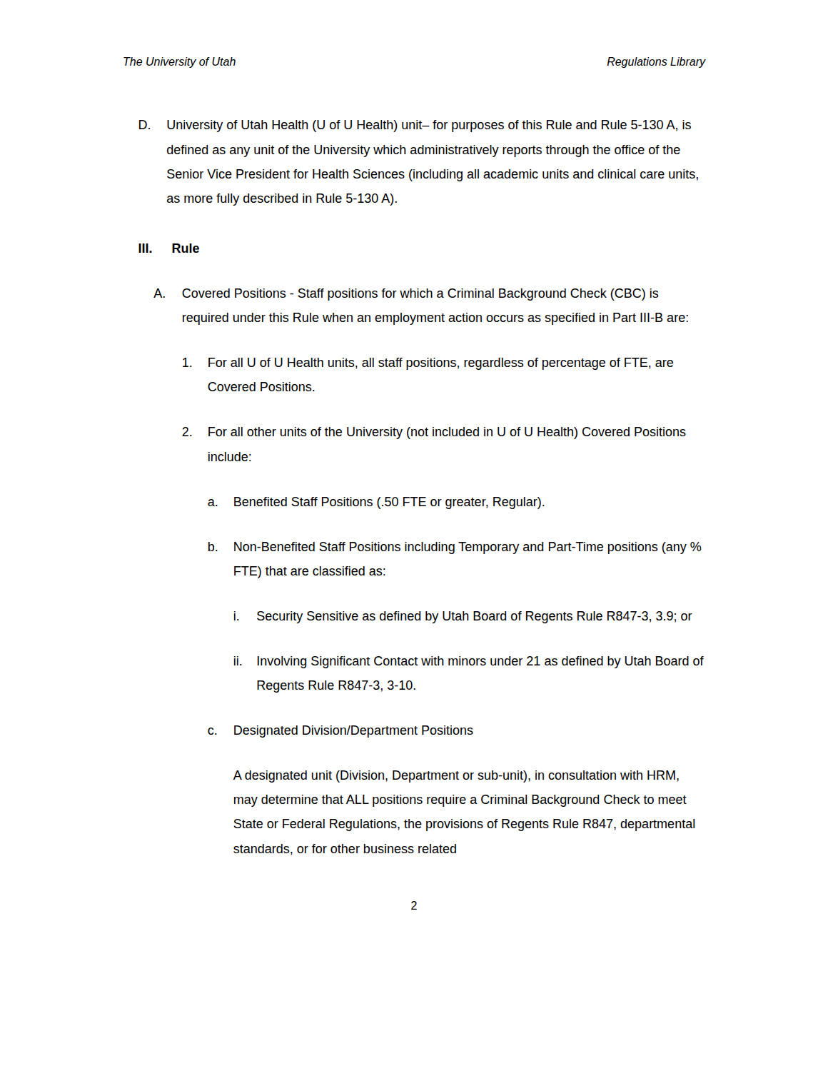The University of Utah Regulations Library
D. University of Utah Health (U of U Health) unit– for purposes of this Rule and Rule 5-130 A, is defined as any unit of the University which administratively reports through the office of the Senior Vice President for Health Sciences (including all academic units and clinical care units, as more fully described in Rule 5-130 A).
III. Rule
A. Covered Positions - Staff positions for which a Criminal Background Check (CBC) is required under this Rule when an employment action occurs as specified in Part III-B are:
1. For all U of U Health units, all staff positions, regardless of percentage of FTE, are Covered Positions.
2. For all other units of the University (not included in U of U Health) Covered Positions include:
a. Benefited Staff Positions (.50 FTE or greater, Regular).
b. Non-Benefited Staff Positions including Temporary and Part-Time positions (any % FTE) that are classified as:
i. Security Sensitive as defined by Utah Board of Regents Rule R847-3, 3.9; or
ii. Involving Significant Contact with minors under 21 as defined by Utah Board of Regents Rule R847-3, 3-10.
c. Designated Division/Department Positions
A designated unit (Division, Department or sub-unit), in consultation with HRM, may determine that ALL positions require a Criminal Background Check to meet State or Federal Regulations, the provisions of Regents Rule R847, departmental standards, or for other business related
2